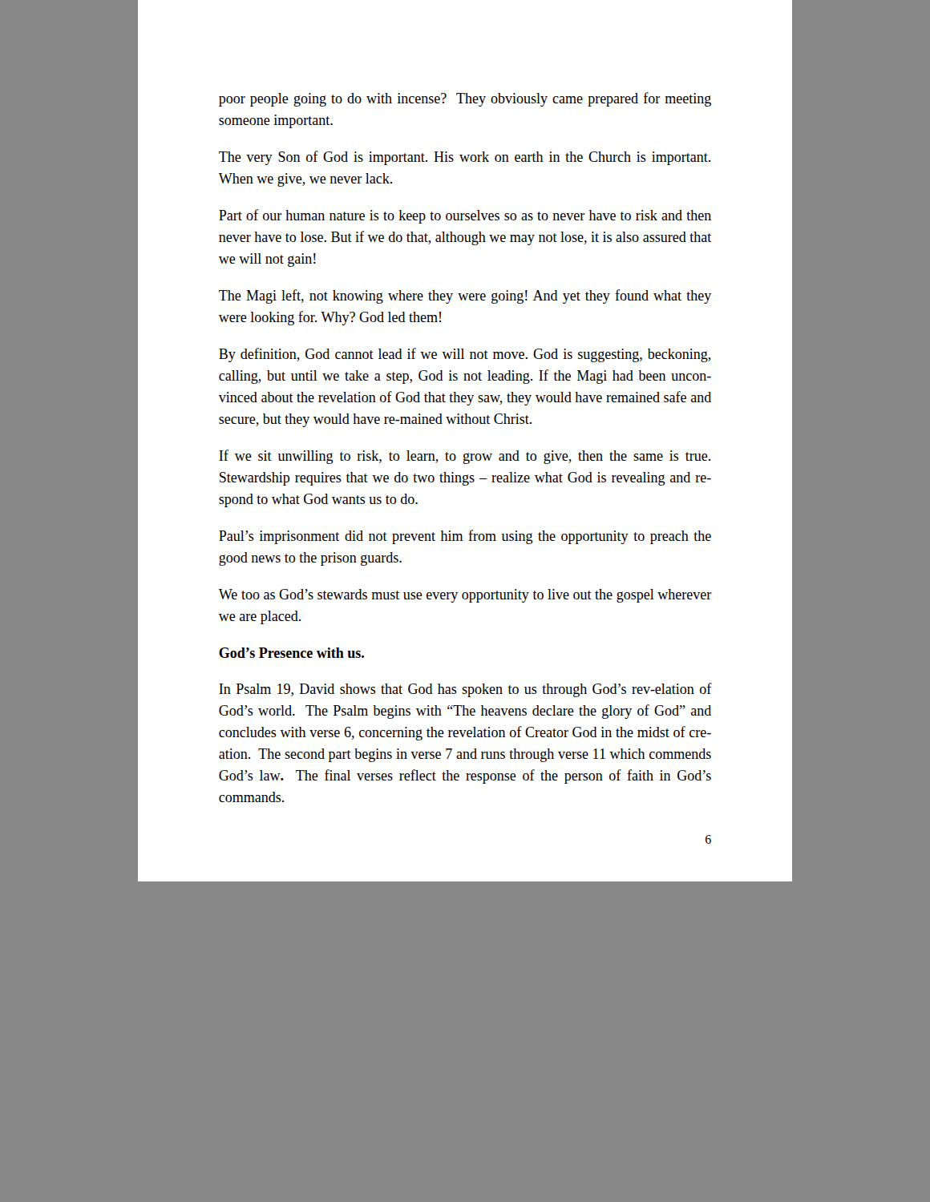poor people going to do with incense? They obviously came prepared for meeting someone important.
The very Son of God is important. His work on earth in the Church is important. When we give, we never lack.
Part of our human nature is to keep to ourselves so as to never have to risk and then never have to lose. But if we do that, although we may not lose, it is also assured that we will not gain!
The Magi left, not knowing where they were going! And yet they found what they were looking for. Why? God led them!
By definition, God cannot lead if we will not move. God is suggesting, beckoning, calling, but until we take a step, God is not leading. If the Magi had been unconvinced about the revelation of God that they saw, they would have remained safe and secure, but they would have re‑mained without Christ.
If we sit unwilling to risk, to learn, to grow and to give, then the same is true. Stewardship requires that we do two things – realize what God is revealing and respond to what God wants us to do.
Paul’s imprisonment did not prevent him from using the opportunity to preach the good news to the prison guards.
We too as God’s stewards must use every opportunity to live out the gospel wherever we are placed.
God’s Presence with us.
In Psalm 19, David shows that God has spoken to us through God’s rev‑elation of God’s world. The Psalm begins with “The heavens declare the glory of God” and concludes with verse 6, concerning the revelation of Creator God in the midst of creation. The second part begins in verse 7 and runs through verse 11 which commends God’s law. The final verses reflect the response of the person of faith in God’s commands.
6